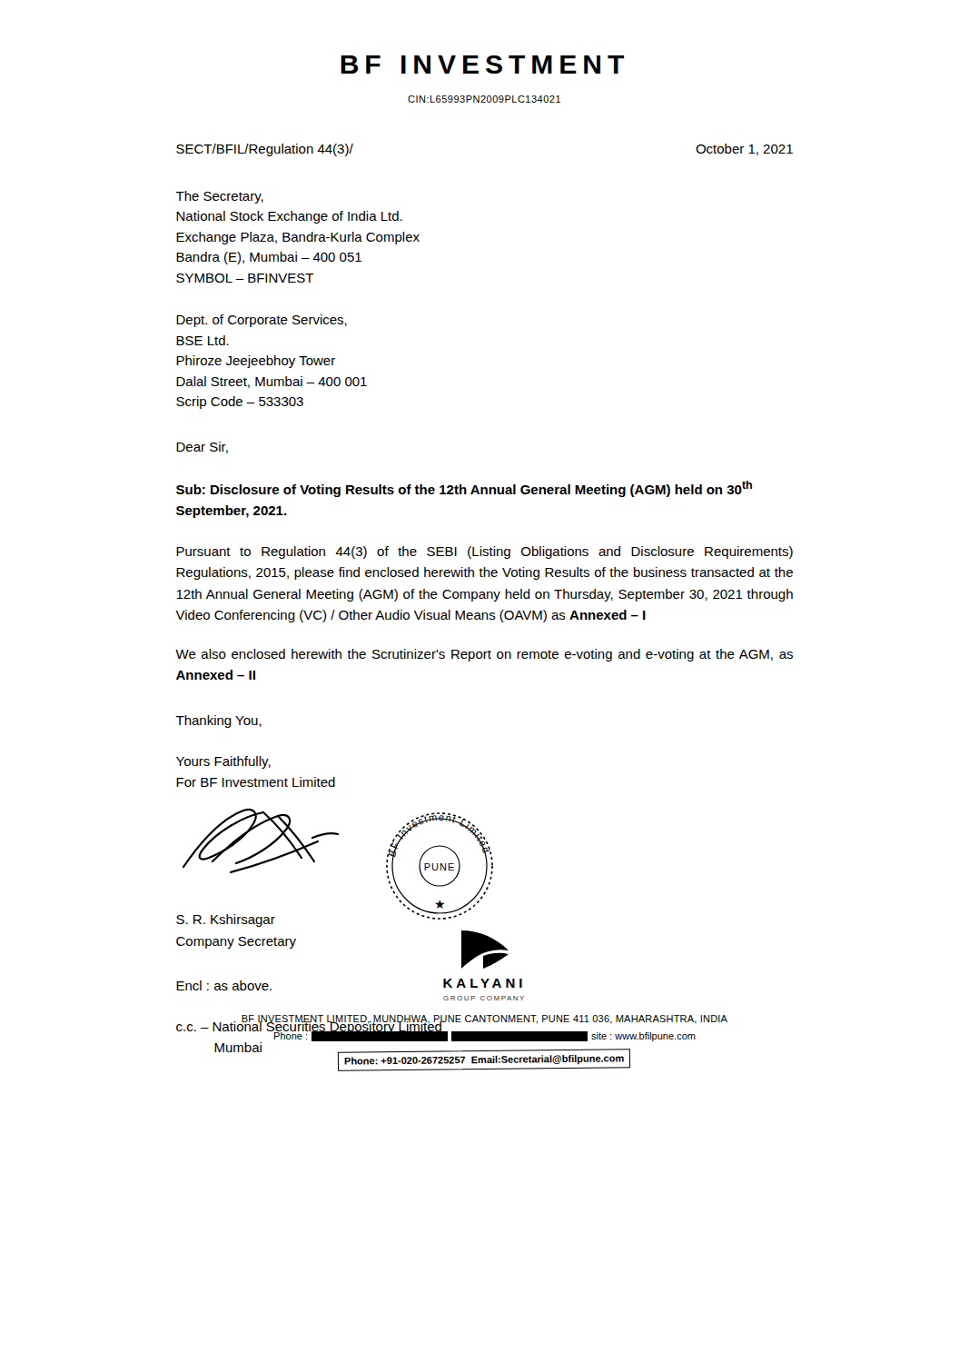BF INVESTMENT
CIN:L65993PN2009PLC134021
SECT/BFIL/Regulation 44(3)/
October 1, 2021
The Secretary,
National Stock Exchange of India Ltd.
Exchange Plaza, Bandra-Kurla Complex
Bandra (E), Mumbai – 400 051
SYMBOL – BFINVEST
Dept. of Corporate Services,
BSE Ltd.
Phiroze Jeejeebhoy Tower
Dalal Street, Mumbai – 400 001
Scrip Code – 533303
Dear Sir,
Sub: Disclosure of Voting Results of the 12th Annual General Meeting (AGM) held on 30th September, 2021.
Pursuant to Regulation 44(3) of the SEBI (Listing Obligations and Disclosure Requirements) Regulations, 2015, please find enclosed herewith the Voting Results of the business transacted at the 12th Annual General Meeting (AGM) of the Company held on Thursday, September 30, 2021 through Video Conferencing (VC) / Other Audio Visual Means (OAVM) as Annexed – I
We also enclosed herewith the Scrutinizer's Report on remote e-voting and e-voting at the AGM, as Annexed – II
Thanking You,
Yours Faithfully,
For BF Investment Limited
BF Investment Limited PUNE ★
S. R. Kshirsagar
Company Secretary
Encl : as above.
c.c. – National Securities Depository Limited Mumbai
KALYANI
GROUP COMPANY
BF INVESTMENT LIMITED, MUNDHWA, PUNE CANTONMENT, PUNE 411 036, MAHARASHTRA, INDIA
Phone : site : www.bfilpune.com
Phone: +91-020-26725257 Email:Secretarial@bfilpune.com